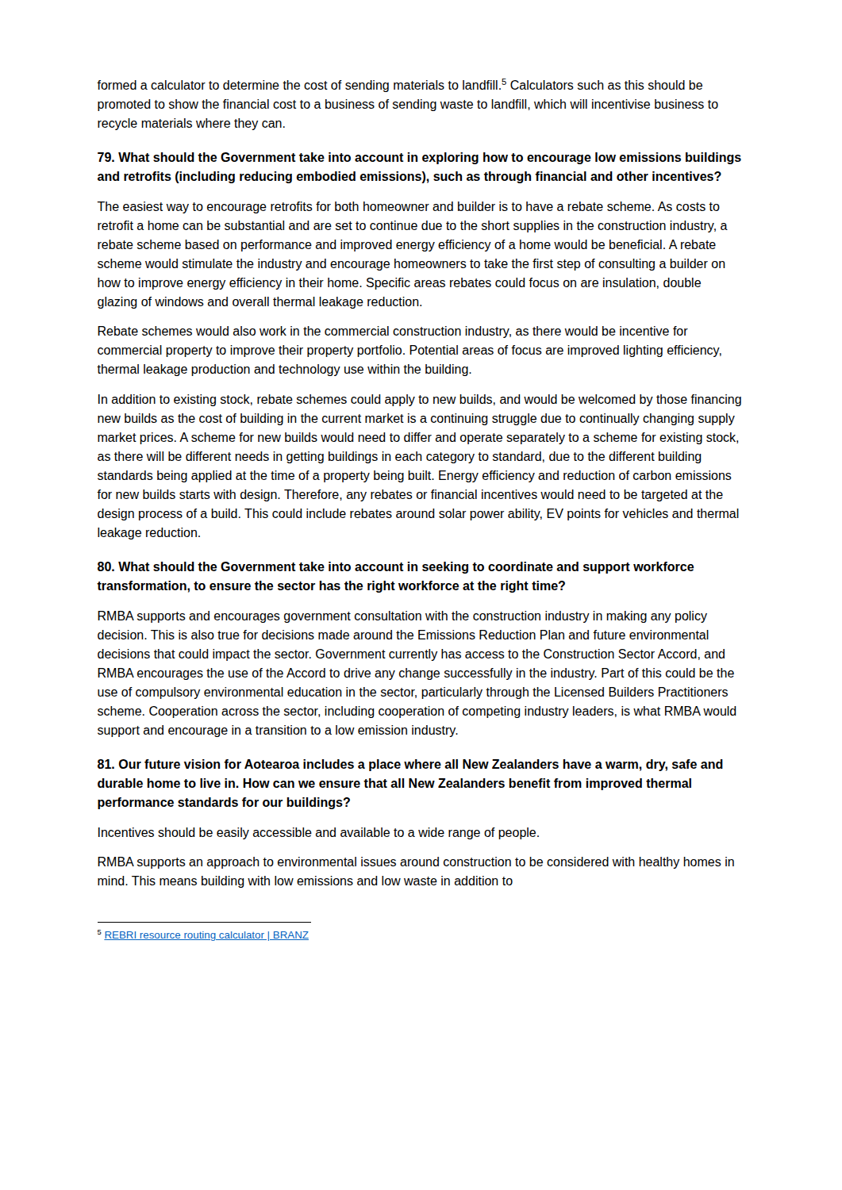formed a calculator to determine the cost of sending materials to landfill.5 Calculators such as this should be promoted to show the financial cost to a business of sending waste to landfill, which will incentivise business to recycle materials where they can.
79. What should the Government take into account in exploring how to encourage low emissions buildings and retrofits (including reducing embodied emissions), such as through financial and other incentives?
The easiest way to encourage retrofits for both homeowner and builder is to have a rebate scheme. As costs to retrofit a home can be substantial and are set to continue due to the short supplies in the construction industry, a rebate scheme based on performance and improved energy efficiency of a home would be beneficial. A rebate scheme would stimulate the industry and encourage homeowners to take the first step of consulting a builder on how to improve energy efficiency in their home. Specific areas rebates could focus on are insulation, double glazing of windows and overall thermal leakage reduction.
Rebate schemes would also work in the commercial construction industry, as there would be incentive for commercial property to improve their property portfolio. Potential areas of focus are improved lighting efficiency, thermal leakage production and technology use within the building.
In addition to existing stock, rebate schemes could apply to new builds, and would be welcomed by those financing new builds as the cost of building in the current market is a continuing struggle due to continually changing supply market prices. A scheme for new builds would need to differ and operate separately to a scheme for existing stock, as there will be different needs in getting buildings in each category to standard, due to the different building standards being applied at the time of a property being built. Energy efficiency and reduction of carbon emissions for new builds starts with design. Therefore, any rebates or financial incentives would need to be targeted at the design process of a build. This could include rebates around solar power ability, EV points for vehicles and thermal leakage reduction.
80. What should the Government take into account in seeking to coordinate and support workforce transformation, to ensure the sector has the right workforce at the right time?
RMBA supports and encourages government consultation with the construction industry in making any policy decision. This is also true for decisions made around the Emissions Reduction Plan and future environmental decisions that could impact the sector. Government currently has access to the Construction Sector Accord, and RMBA encourages the use of the Accord to drive any change successfully in the industry. Part of this could be the use of compulsory environmental education in the sector, particularly through the Licensed Builders Practitioners scheme. Cooperation across the sector, including cooperation of competing industry leaders, is what RMBA would support and encourage in a transition to a low emission industry.
81. Our future vision for Aotearoa includes a place where all New Zealanders have a warm, dry, safe and durable home to live in. How can we ensure that all New Zealanders benefit from improved thermal performance standards for our buildings?
Incentives should be easily accessible and available to a wide range of people.
RMBA supports an approach to environmental issues around construction to be considered with healthy homes in mind. This means building with low emissions and low waste in addition to
5 REBRI resource routing calculator | BRANZ